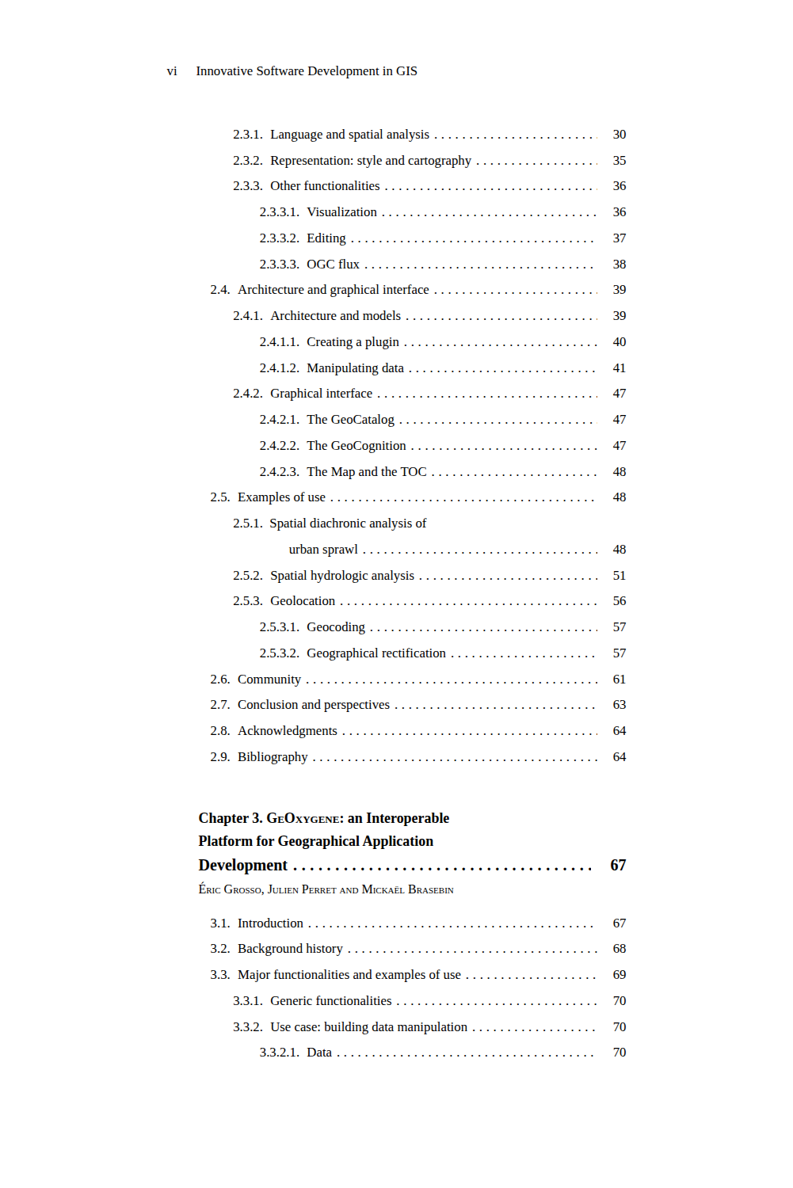vi Innovative Software Development in GIS
2.3.1. Language and spatial analysis ........................................... 30
2.3.2. Representation: style and cartography ........................................... 35
2.3.3. Other functionalities ........................................... 36
2.3.3.1. Visualization ........................................... 36
2.3.3.2. Editing ........................................... 37
2.3.3.3. OGC flux ........................................... 38
2.4. Architecture and graphical interface ........................................... 39
2.4.1. Architecture and models ........................................... 39
2.4.1.1. Creating a plugin ........................................... 40
2.4.1.2. Manipulating data ........................................... 41
2.4.2. Graphical interface ........................................... 47
2.4.2.1. The GeoCatalog ........................................... 47
2.4.2.2. The GeoCognition ........................................... 47
2.4.2.3. The Map and the TOC ........................................... 48
2.5. Examples of use ........................................... 48
2.5.1. Spatial diachronic analysis of urban sprawl ........................................... 48
2.5.2. Spatial hydrologic analysis ........................................... 51
2.5.3. Geolocation ........................................... 56
2.5.3.1. Geocoding ........................................... 57
2.5.3.2. Geographical rectification ........................................... 57
2.6. Community ........................................... 61
2.7. Conclusion and perspectives ........................................... 63
2.8. Acknowledgments ........................................... 64
2.9. Bibliography ........................................... 64
Chapter 3. GeOxygene: an Interoperable Platform for Geographical Application
Development ........................................... 67
Éric Grosso, Julien Perret and Mickaël Brasebin
3.1. Introduction ........................................... 67
3.2. Background history ........................................... 68
3.3. Major functionalities and examples of use ........................................... 69
3.3.1. Generic functionalities ........................................... 70
3.3.2. Use case: building data manipulation ........................................... 70
3.3.2.1. Data ........................................... 70